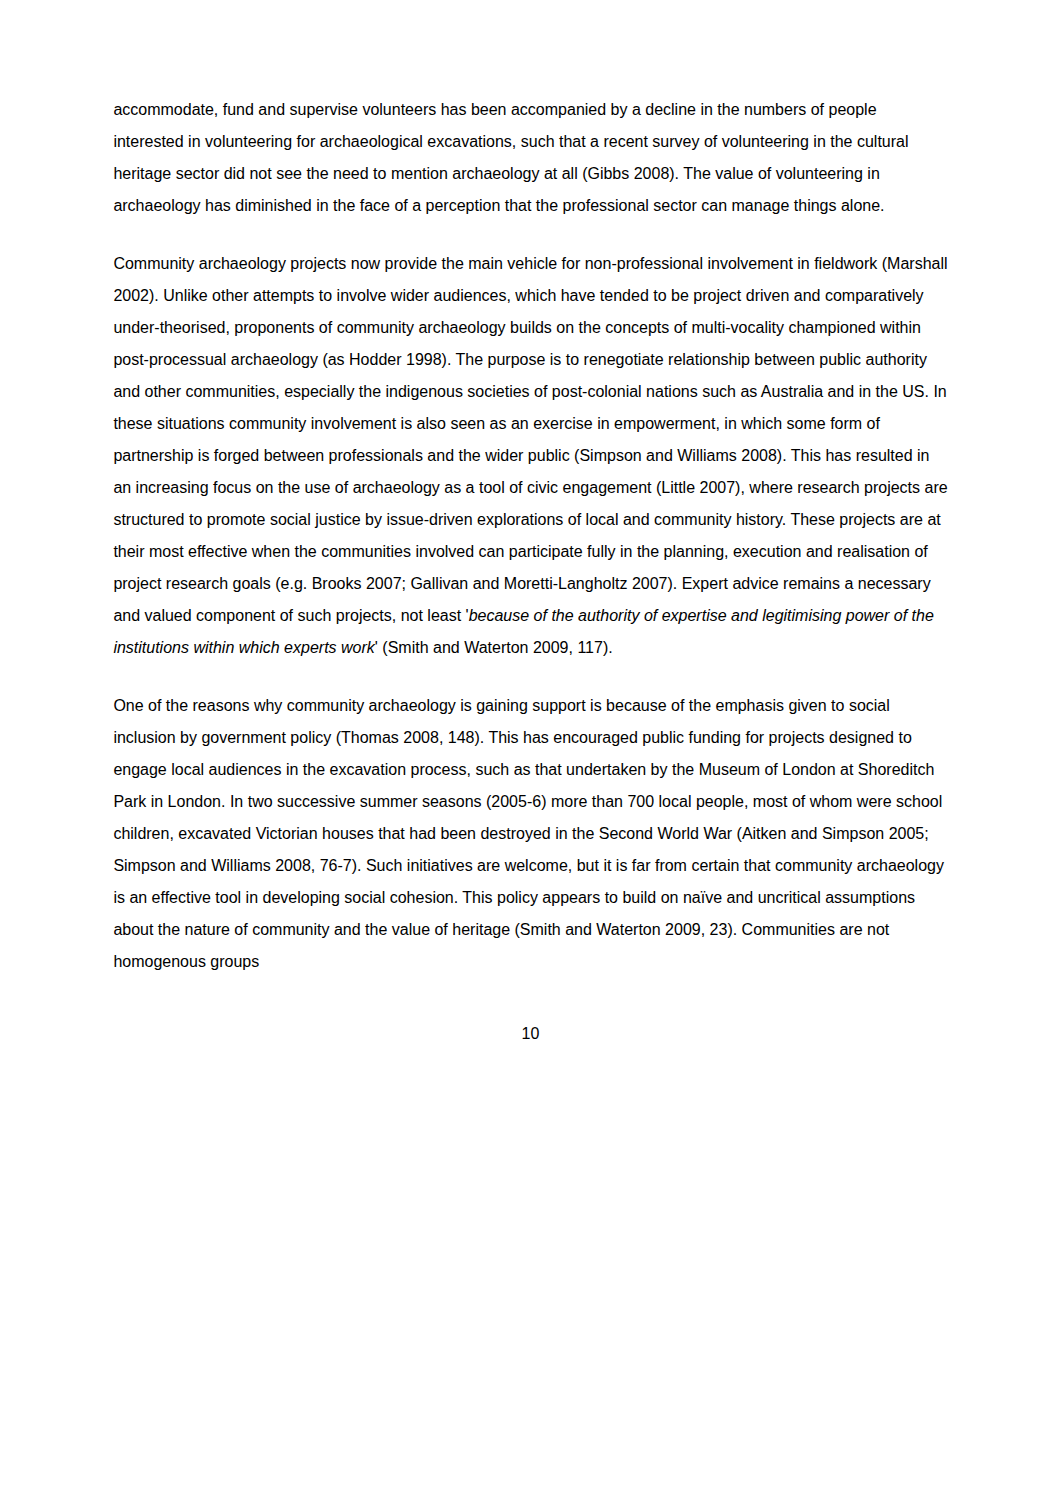accommodate, fund and supervise volunteers has been accompanied by a decline in the numbers of people interested in volunteering for archaeological excavations, such that a recent survey of volunteering in the cultural heritage sector did not see the need to mention archaeology at all (Gibbs 2008). The value of volunteering in archaeology has diminished in the face of a perception that the professional sector can manage things alone.
Community archaeology projects now provide the main vehicle for non-professional involvement in fieldwork (Marshall 2002). Unlike other attempts to involve wider audiences, which have tended to be project driven and comparatively under-theorised, proponents of community archaeology builds on the concepts of multi-vocality championed within post-processual archaeology (as Hodder 1998). The purpose is to renegotiate relationship between public authority and other communities, especially the indigenous societies of post-colonial nations such as Australia and in the US. In these situations community involvement is also seen as an exercise in empowerment, in which some form of partnership is forged between professionals and the wider public (Simpson and Williams 2008). This has resulted in an increasing focus on the use of archaeology as a tool of civic engagement (Little 2007), where research projects are structured to promote social justice by issue-driven explorations of local and community history. These projects are at their most effective when the communities involved can participate fully in the planning, execution and realisation of project research goals (e.g. Brooks 2007; Gallivan and Moretti-Langholtz 2007). Expert advice remains a necessary and valued component of such projects, not least 'because of the authority of expertise and legitimising power of the institutions within which experts work' (Smith and Waterton 2009, 117).
One of the reasons why community archaeology is gaining support is because of the emphasis given to social inclusion by government policy (Thomas 2008, 148). This has encouraged public funding for projects designed to engage local audiences in the excavation process, such as that undertaken by the Museum of London at Shoreditch Park in London. In two successive summer seasons (2005-6) more than 700 local people, most of whom were school children, excavated Victorian houses that had been destroyed in the Second World War (Aitken and Simpson 2005; Simpson and Williams 2008, 76-7). Such initiatives are welcome, but it is far from certain that community archaeology is an effective tool in developing social cohesion. This policy appears to build on naïve and uncritical assumptions about the nature of community and the value of heritage (Smith and Waterton 2009, 23). Communities are not homogenous groups
10